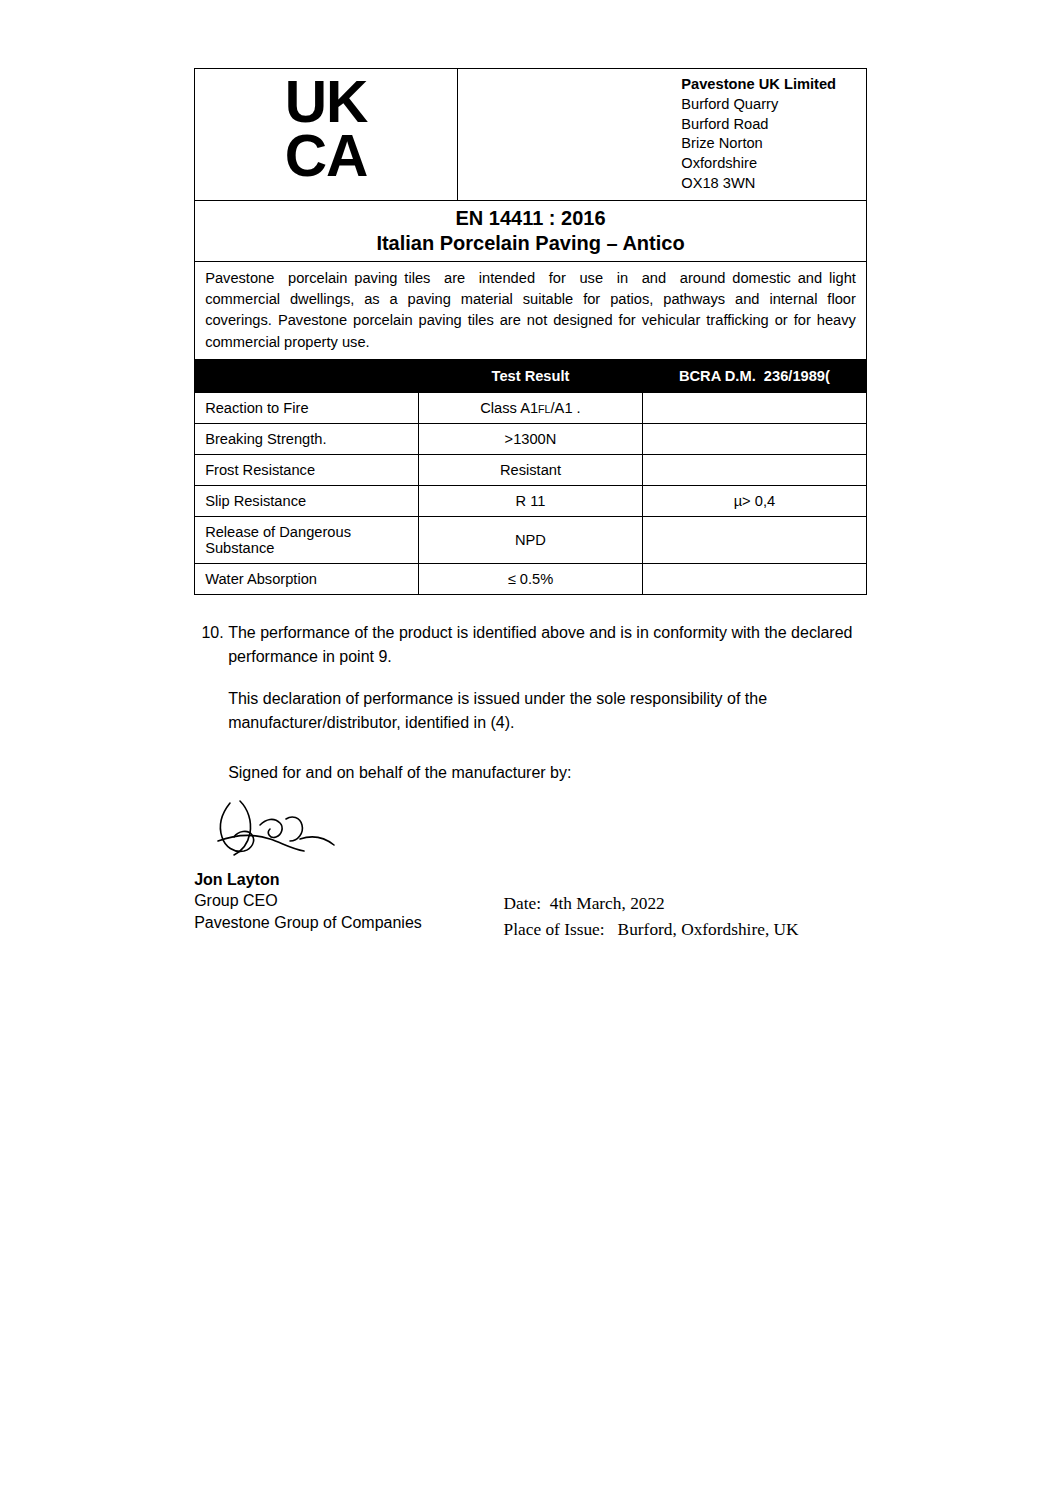| UK CA | Pavestone UK Limited Burford Quarry Burford Road Brize Norton Oxfordshire OX18 3WN |
| EN 14411 : 2016 Italian Porcelain Paving – Antico |
| Pavestone porcelain paving tiles are intended for use in and around domestic and light commercial dwellings, as a paving material suitable for patios, pathways and internal floor coverings. Pavestone porcelain paving tiles are not designed for vehicular trafficking or for heavy commercial property use. |
| | Test Result | BCRA D.M. 236/1989( |
| --- | --- | --- |
| Reaction to Fire | Class A1 FL /A1 . | |
| Breaking Strength. | >1300N | |
| Frost Resistance | Resistant | |
| Slip Resistance | R 11 | µ> 0,4 |
| Release of Dangerous Substance | NPD | |
| Water Absorption | ≤ 0.5% | |
The performance of the product is identified above and is in conformity with the declared performance in point 9.
This declaration of performance is issued under the sole responsibility of the manufacturer/distributor, identified in (4).
Signed for and on behalf of the manufacturer by:
| Jon Layton Group CEO Pavestone Group of Companies | Date: 4th March, 2022 Place of Issue: Burford, Oxfordshire, UK |